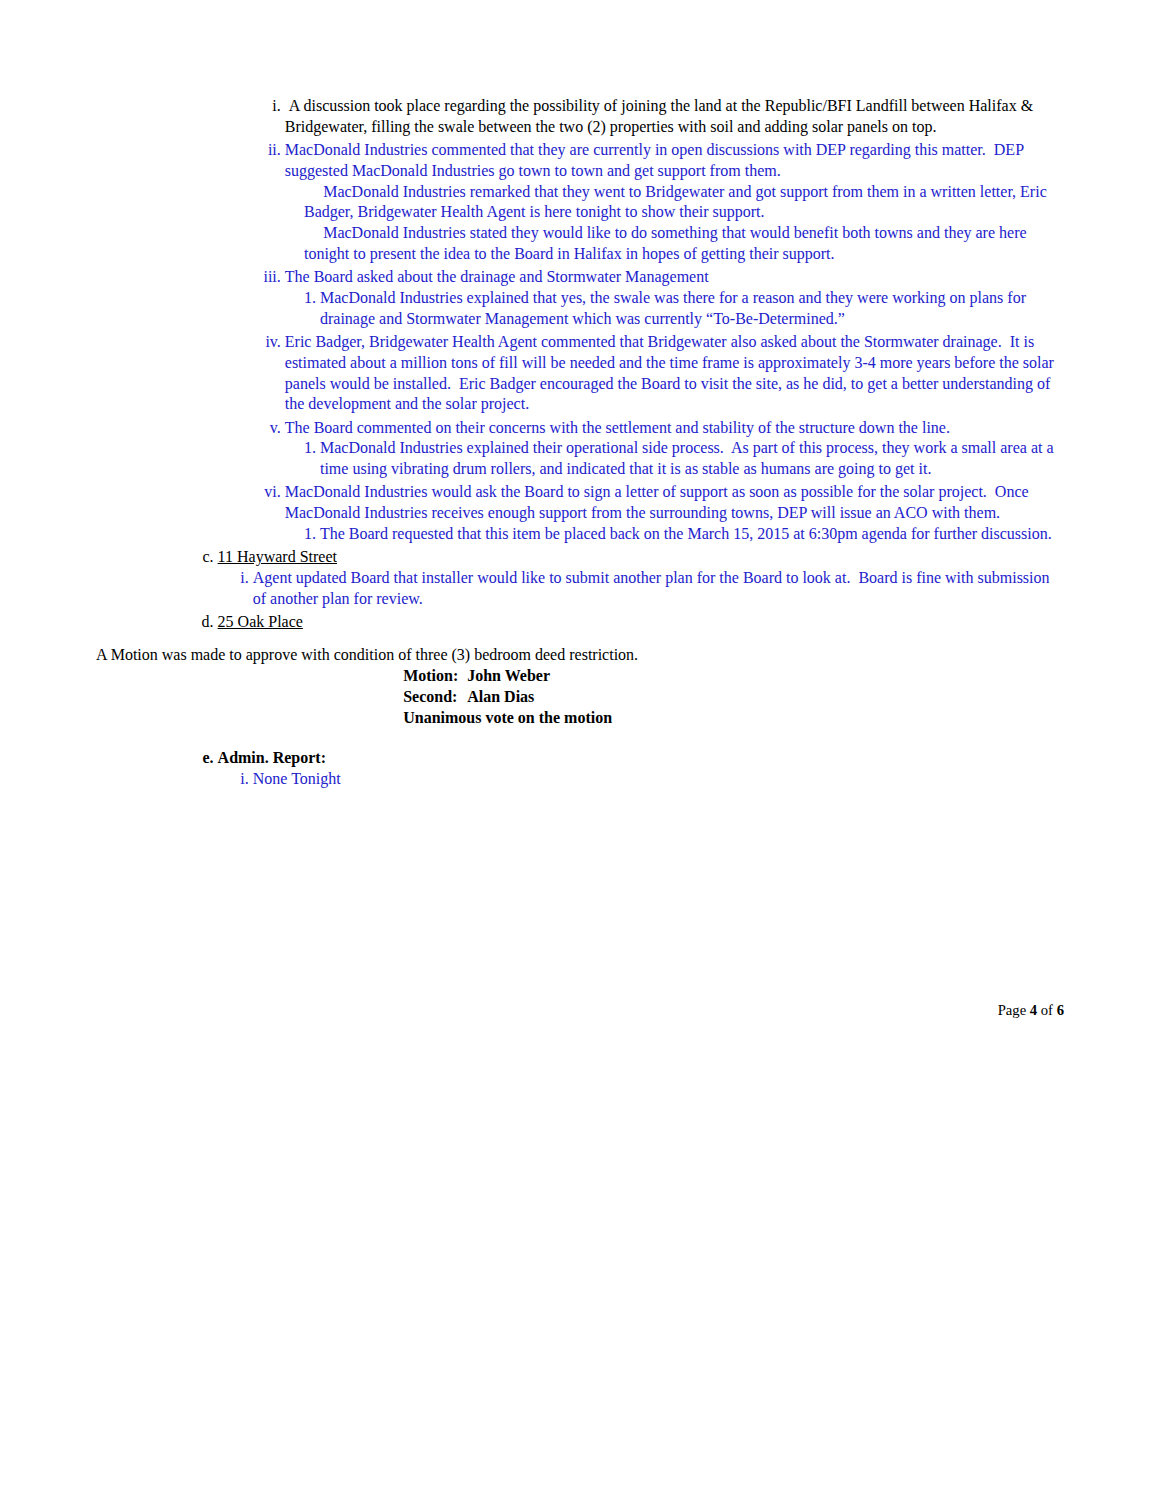A discussion took place regarding the possibility of joining the land at the Republic/BFI Landfill between Halifax & Bridgewater, filling the swale between the two (2) properties with soil and adding solar panels on top.
MacDonald Industries commented that they are currently in open discussions with DEP regarding this matter. DEP suggested MacDonald Industries go town to town and get support from them.
MacDonald Industries remarked that they went to Bridgewater and got support from them in a written letter, Eric Badger, Bridgewater Health Agent is here tonight to show their support.
MacDonald Industries stated they would like to do something that would benefit both towns and they are here tonight to present the idea to the Board in Halifax in hopes of getting their support.
The Board asked about the drainage and Stormwater Management
MacDonald Industries explained that yes, the swale was there for a reason and they were working on plans for drainage and Stormwater Management which was currently “To-Be-Determined.”
Eric Badger, Bridgewater Health Agent commented that Bridgewater also asked about the Stormwater drainage. It is estimated about a million tons of fill will be needed and the time frame is approximately 3-4 more years before the solar panels would be installed. Eric Badger encouraged the Board to visit the site, as he did, to get a better understanding of the development and the solar project.
The Board commented on their concerns with the settlement and stability of the structure down the line.
MacDonald Industries explained their operational side process. As part of this process, they work a small area at a time using vibrating drum rollers, and indicated that it is as stable as humans are going to get it.
MacDonald Industries would ask the Board to sign a letter of support as soon as possible for the solar project. Once MacDonald Industries receives enough support from the surrounding towns, DEP will issue an ACO with them.
The Board requested that this item be placed back on the March 15, 2015 at 6:30pm agenda for further discussion.
11 Hayward Street
Agent updated Board that installer would like to submit another plan for the Board to look at. Board is fine with submission of another plan for review.
25 Oak Place
A Motion was made to approve with condition of three (3) bedroom deed restriction.
Motion: John Weber
Second: Alan Dias
Unanimous vote on the motion
Admin. Report:
None Tonight
Page 4 of 6